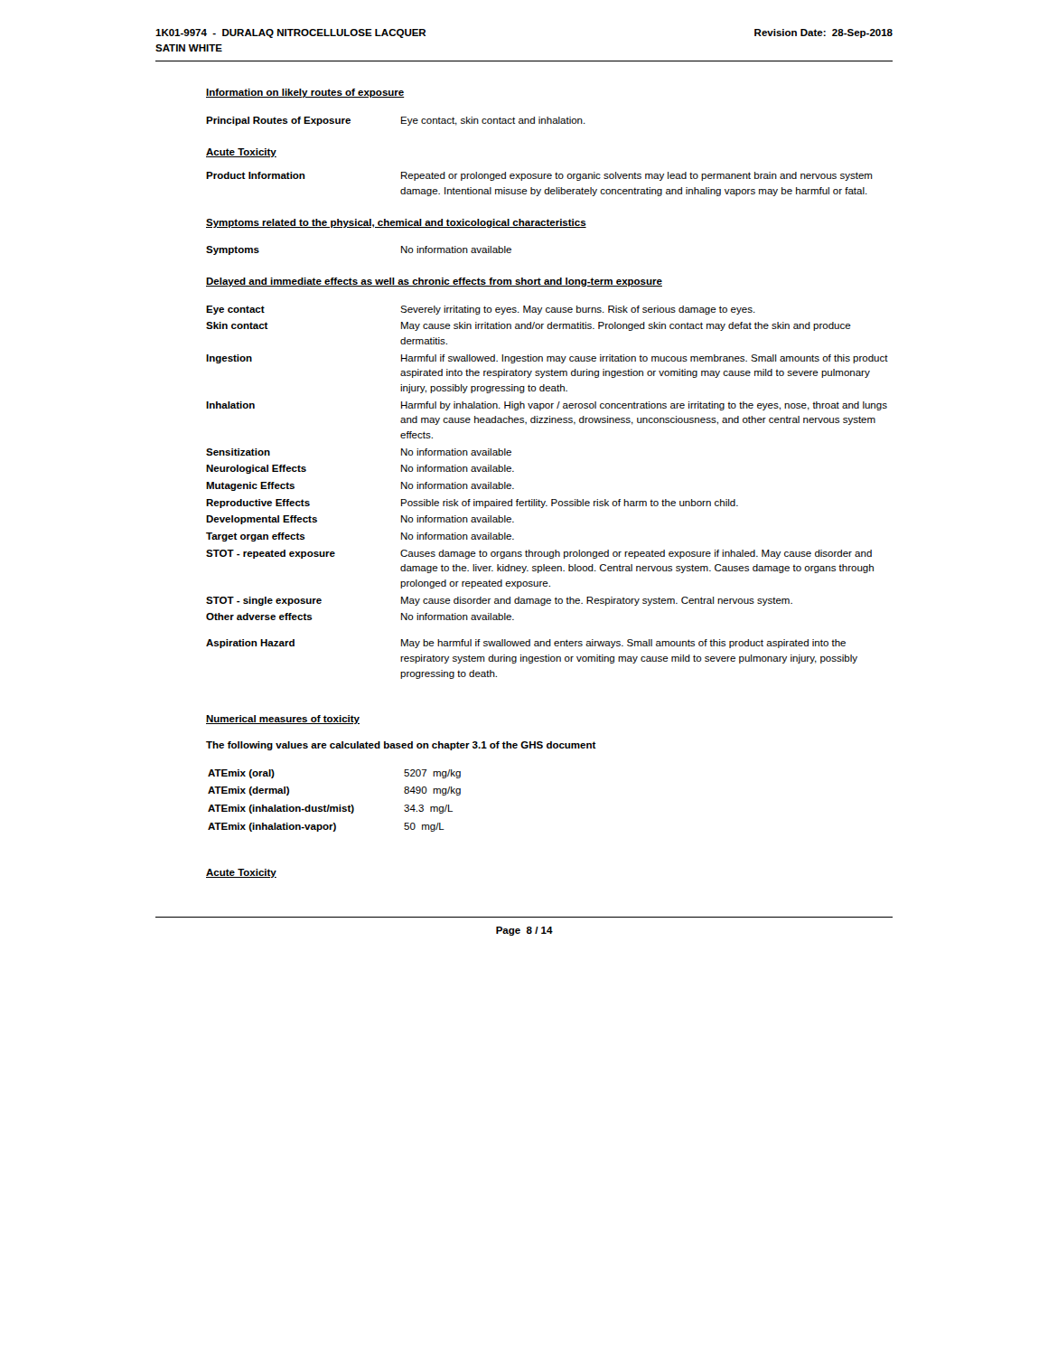1K01-9974 - DURALAQ NITROCELLULOSE LACQUER
SATIN WHITE
Revision Date: 28-Sep-2018
Information on likely routes of exposure
| Principal Routes of Exposure | Eye contact, skin contact and inhalation. |
Acute Toxicity
| Product Information | Repeated or prolonged exposure to organic solvents may lead to permanent brain and nervous system damage. Intentional misuse by deliberately concentrating and inhaling vapors may be harmful or fatal. |
Symptoms related to the physical, chemical and toxicological characteristics
| Symptoms | No information available |
Delayed and immediate effects as well as chronic effects from short and long-term exposure
| Eye contact | Severely irritating to eyes. May cause burns. Risk of serious damage to eyes. |
| Skin contact | May cause skin irritation and/or dermatitis. Prolonged skin contact may defat the skin and produce dermatitis. |
| Ingestion | Harmful if swallowed. Ingestion may cause irritation to mucous membranes. Small amounts of this product aspirated into the respiratory system during ingestion or vomiting may cause mild to severe pulmonary injury, possibly progressing to death. |
| Inhalation | Harmful by inhalation. High vapor / aerosol concentrations are irritating to the eyes, nose, throat and lungs and may cause headaches, dizziness, drowsiness, unconsciousness, and other central nervous system effects. |
| Sensitization | No information available |
| Neurological Effects | No information available. |
| Mutagenic Effects | No information available. |
| Reproductive Effects | Possible risk of impaired fertility. Possible risk of harm to the unborn child. |
| Developmental Effects | No information available. |
| Target organ effects | No information available. |
| STOT - repeated exposure | Causes damage to organs through prolonged or repeated exposure if inhaled. May cause disorder and damage to the. liver. kidney. spleen. blood. Central nervous system. Causes damage to organs through prolonged or repeated exposure. |
| STOT - single exposure | May cause disorder and damage to the. Respiratory system. Central nervous system. |
| Other adverse effects | No information available. |
| Aspiration Hazard | May be harmful if swallowed and enters airways. Small amounts of this product aspirated into the respiratory system during ingestion or vomiting may cause mild to severe pulmonary injury, possibly progressing to death. |
Numerical measures of toxicity
The following values are calculated based on chapter 3.1 of the GHS document
| ATEmix (oral) | 5207 mg/kg |
| ATEmix (dermal) | 8490 mg/kg |
| ATEmix (inhalation-dust/mist) | 34.3 mg/L |
| ATEmix (inhalation-vapor) | 50 mg/L |
Acute Toxicity
Page 8 / 14